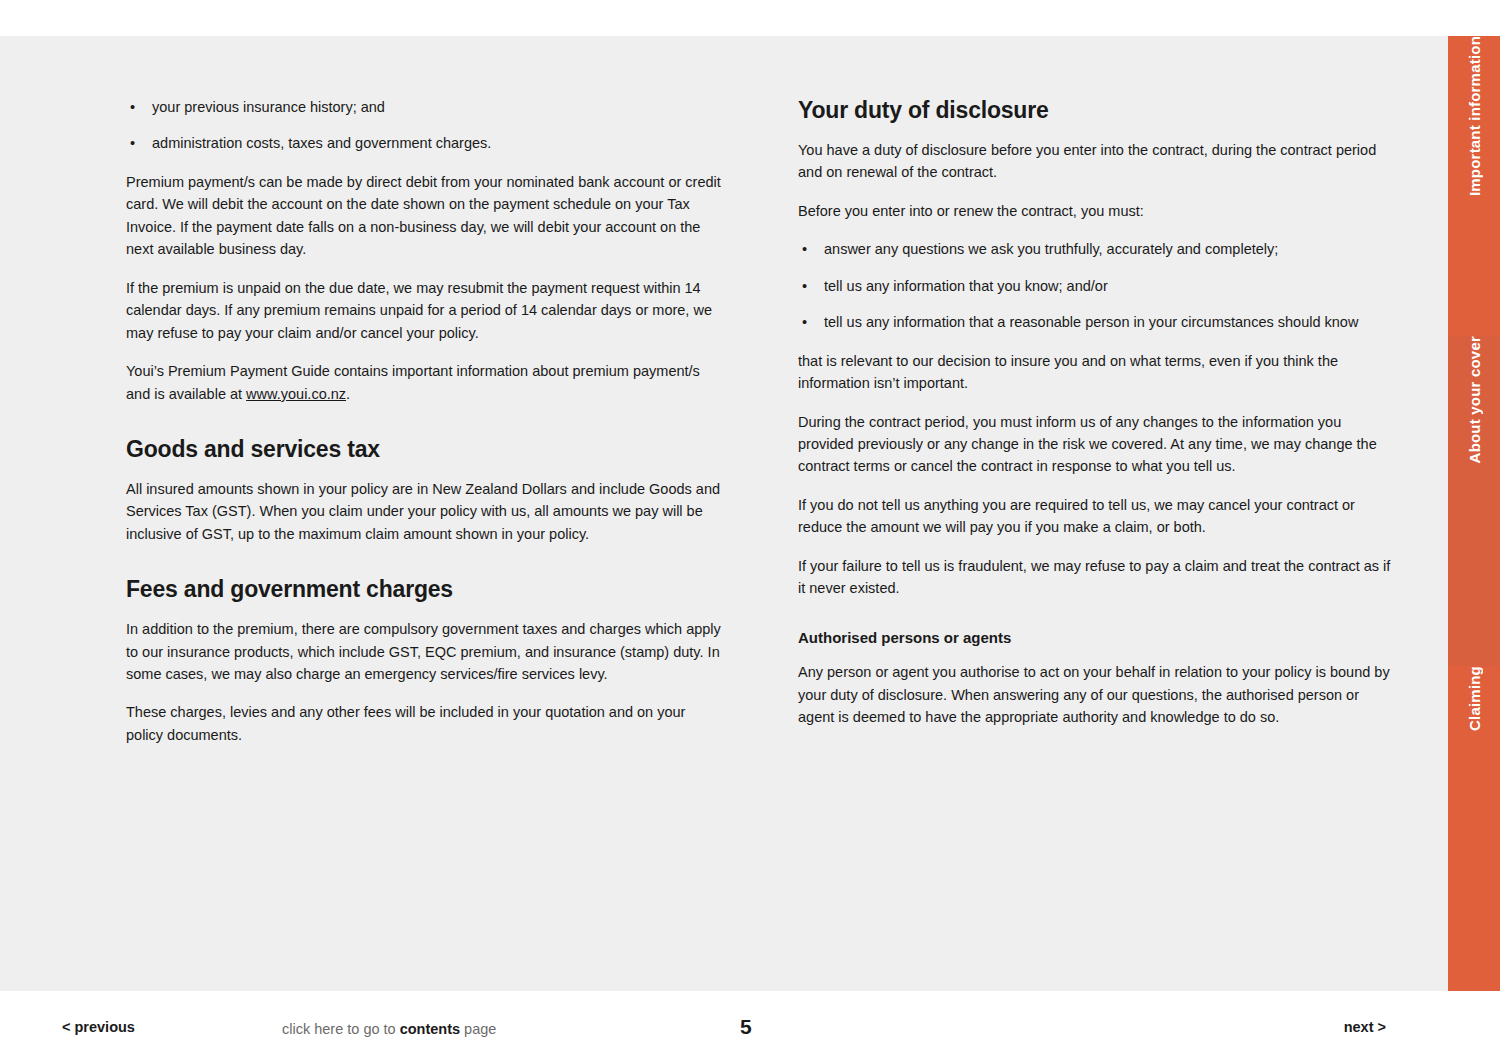Important information
About your cover
Claiming
your previous insurance history; and
administration costs, taxes and government charges.
Premium payment/s can be made by direct debit from your nominated bank account or credit card. We will debit the account on the date shown on the payment schedule on your Tax Invoice. If the payment date falls on a non-business day, we will debit your account on the next available business day.
If the premium is unpaid on the due date, we may resubmit the payment request within 14 calendar days. If any premium remains unpaid for a period of 14 calendar days or more, we may refuse to pay your claim and/or cancel your policy.
Youi’s Premium Payment Guide contains important information about premium payment/s and is available at www.youi.co.nz.
Goods and services tax
All insured amounts shown in your policy are in New Zealand Dollars and include Goods and Services Tax (GST). When you claim under your policy with us, all amounts we pay will be inclusive of GST, up to the maximum claim amount shown in your policy.
Fees and government charges
In addition to the premium, there are compulsory government taxes and charges which apply to our insurance products, which include GST, EQC premium, and insurance (stamp) duty. In some cases, we may also charge an emergency services/fire services levy.
These charges, levies and any other fees will be included in your quotation and on your policy documents.
Your duty of disclosure
You have a duty of disclosure before you enter into the contract, during the contract period and on renewal of the contract.
Before you enter into or renew the contract, you must:
answer any questions we ask you truthfully, accurately and completely;
tell us any information that you know; and/or
tell us any information that a reasonable person in your circumstances should know
that is relevant to our decision to insure you and on what terms, even if you think the information isn’t important.
During the contract period, you must inform us of any changes to the information you provided previously or any change in the risk we covered. At any time, we may change the contract terms or cancel the contract in response to what you tell us.
If you do not tell us anything you are required to tell us, we may cancel your contract or reduce the amount we will pay you if you make a claim, or both.
If your failure to tell us is fraudulent, we may refuse to pay a claim and treat the contract as if it never existed.
Authorised persons or agents
Any person or agent you authorise to act on your behalf in relation to your policy is bound by your duty of disclosure. When answering any of our questions, the authorised person or agent is deemed to have the appropriate authority and knowledge to do so.
< previous
click here to go to contents page
5
next >